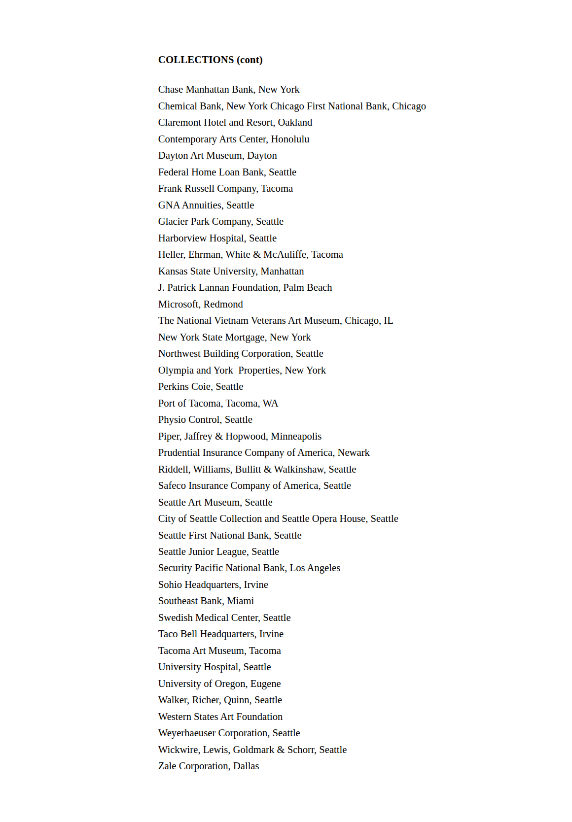COLLECTIONS (cont)
Chase Manhattan Bank, New York
Chemical Bank, New York Chicago First National Bank, Chicago
Claremont Hotel and Resort, Oakland
Contemporary Arts Center, Honolulu
Dayton Art Museum, Dayton
Federal Home Loan Bank, Seattle
Frank Russell Company, Tacoma
GNA Annuities, Seattle
Glacier Park Company, Seattle
Harborview Hospital, Seattle
Heller, Ehrman, White & McAuliffe, Tacoma
Kansas State University, Manhattan
J. Patrick Lannan Foundation, Palm Beach
Microsoft, Redmond
The National Vietnam Veterans Art Museum, Chicago, IL
New York State Mortgage, New York
Northwest Building Corporation, Seattle
Olympia and York Properties, New York
Perkins Coie, Seattle
Port of Tacoma, Tacoma, WA
Physio Control, Seattle
Piper, Jaffrey & Hopwood, Minneapolis
Prudential Insurance Company of America, Newark
Riddell, Williams, Bullitt & Walkinshaw, Seattle
Safeco Insurance Company of America, Seattle
Seattle Art Museum, Seattle
City of Seattle Collection and Seattle Opera House, Seattle
Seattle First National Bank, Seattle
Seattle Junior League, Seattle
Security Pacific National Bank, Los Angeles
Sohio Headquarters, Irvine
Southeast Bank, Miami
Swedish Medical Center, Seattle
Taco Bell Headquarters, Irvine
Tacoma Art Museum, Tacoma
University Hospital, Seattle
University of Oregon, Eugene
Walker, Richer, Quinn, Seattle
Western States Art Foundation
Weyerhaeuser Corporation, Seattle
Wickwire, Lewis, Goldmark & Schorr, Seattle
Zale Corporation, Dallas